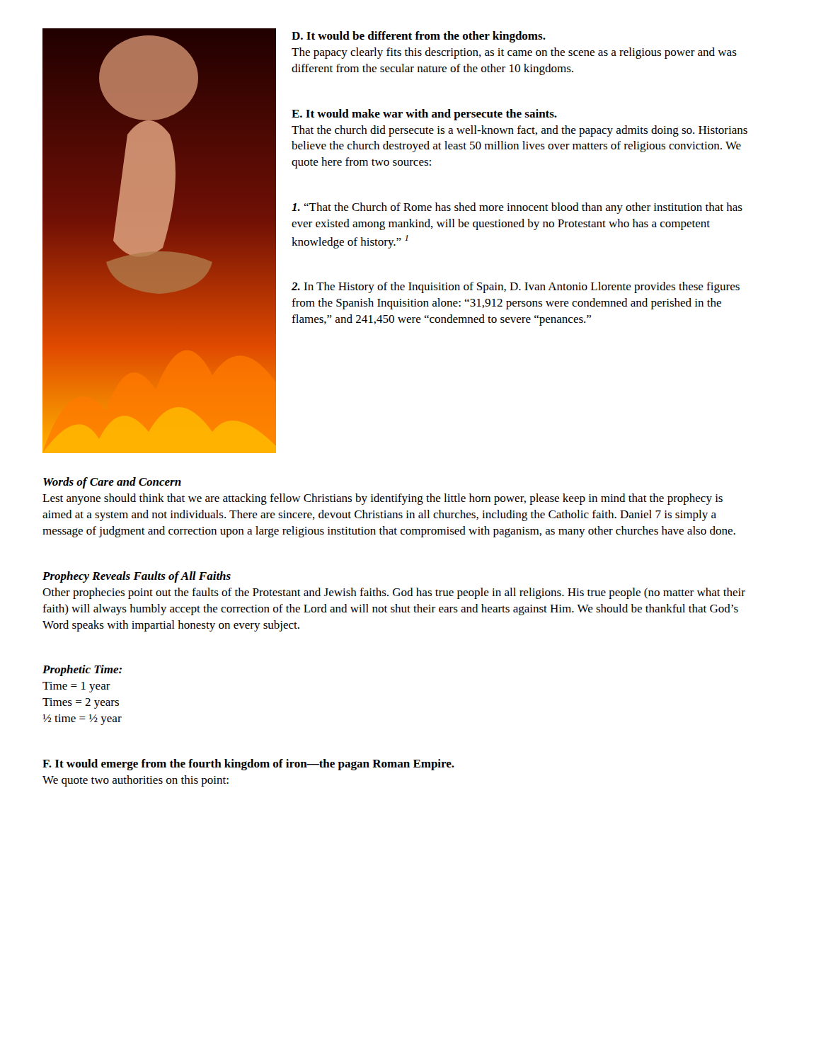D. It would be different from the other kingdoms.
The papacy clearly fits this description, as it came on the scene as a religious power and was different from the secular nature of the other 10 kingdoms.
E. It would make war with and persecute the saints.
That the church did persecute is a well-known fact, and the papacy admits doing so. Historians believe the church destroyed at least 50 million lives over matters of religious conviction. We quote here from two sources:
1. “That the Church of Rome has shed more innocent blood than any other institution that has ever existed among mankind, will be questioned by no Protestant who has a competent knowledge of history.” 1
2. In The History of the Inquisition of Spain, D. Ivan Antonio Llorente provides these figures from the Spanish Inquisition alone: “31,912 persons were condemned and perished in the flames,” and 241,450 were “condemned to severe “penances.”
Words of Care and Concern
Lest anyone should think that we are attacking fellow Christians by identifying the little horn power, please keep in mind that the prophecy is aimed at a system and not individuals. There are sincere, devout Christians in all churches, including the Catholic faith. Daniel 7 is simply a message of judgment and correction upon a large religious institution that compromised with paganism, as many other churches have also done.
Prophecy Reveals Faults of All Faiths
Other prophecies point out the faults of the Protestant and Jewish faiths. God has true people in all religions. His true people (no matter what their faith) will always humbly accept the correction of the Lord and will not shut their ears and hearts against Him. We should be thankful that God’s Word speaks with impartial honesty on every subject.
Prophetic Time:
Time = 1 year
Times = 2 years
½ time = ½ year
F. It would emerge from the fourth kingdom of iron—the pagan Roman Empire.
We quote two authorities on this point: